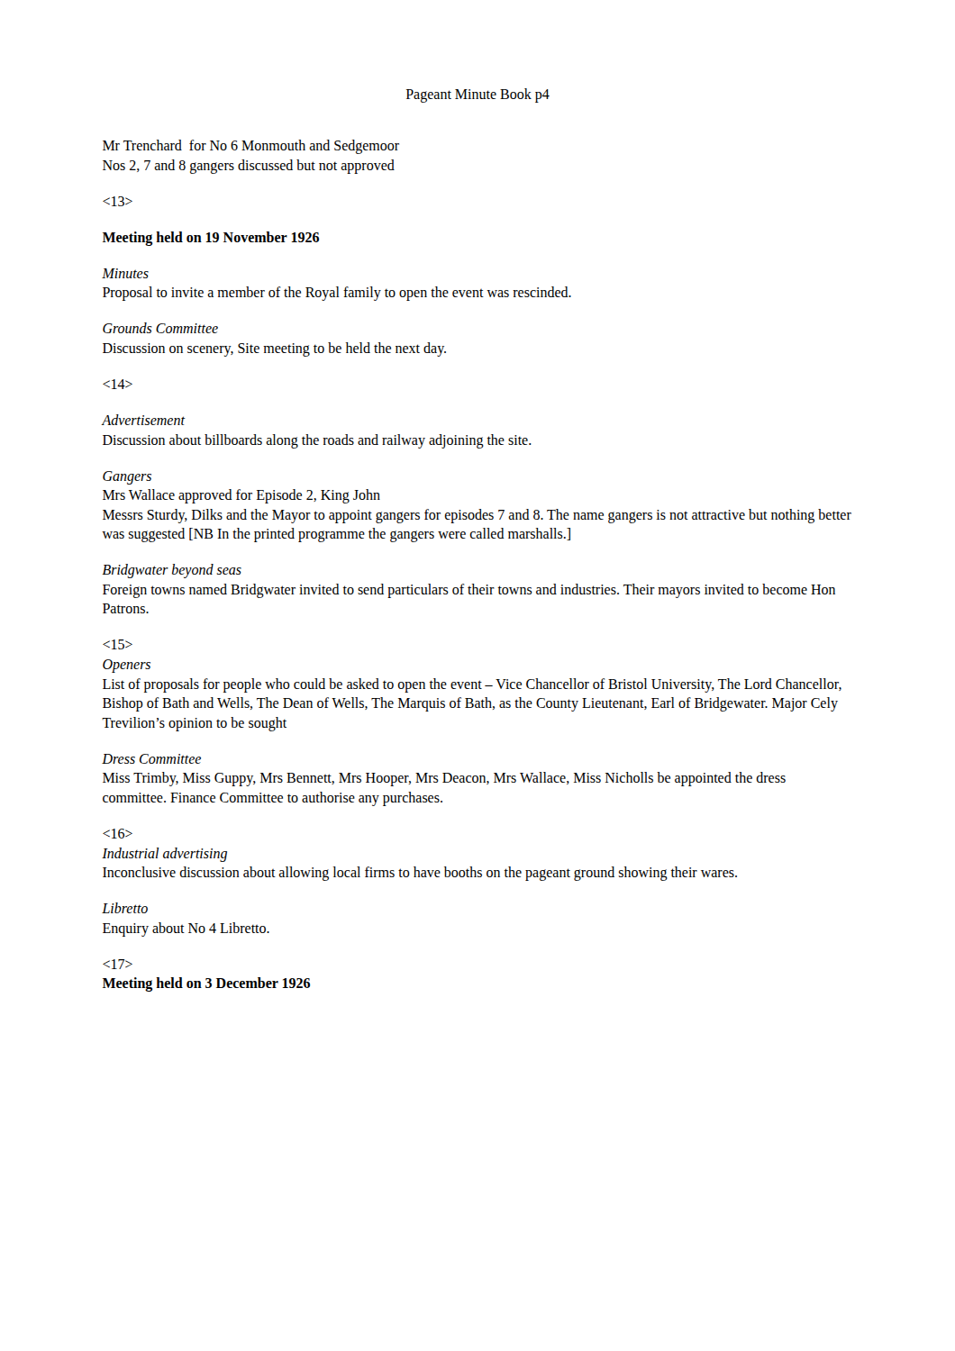Pageant Minute Book p4
Mr Trenchard for No 6 Monmouth and Sedgemoor
Nos 2, 7 and 8 gangers discussed but not approved
<13>
Meeting held on 19 November 1926
Minutes
Proposal to invite a member of the Royal family to open the event was rescinded.
Grounds Committee
Discussion on scenery, Site meeting to be held the next day.
<14>
Advertisement
Discussion about billboards along the roads and railway adjoining the site.
Gangers
Mrs Wallace approved for Episode 2, King John
Messrs Sturdy, Dilks and the Mayor to appoint gangers for episodes 7 and 8. The name gangers is not attractive but nothing better was suggested [NB In the printed programme the gangers were called marshalls.]
Bridgwater beyond seas
Foreign towns named Bridgwater invited to send particulars of their towns and industries. Their mayors invited to become Hon Patrons.
<15>
Openers
List of proposals for people who could be asked to open the event – Vice Chancellor of Bristol University, The Lord Chancellor, Bishop of Bath and Wells, The Dean of Wells, The Marquis of Bath, as the County Lieutenant, Earl of Bridgewater. Major Cely Trevilion’s opinion to be sought
Dress Committee
Miss Trimby, Miss Guppy, Mrs Bennett, Mrs Hooper, Mrs Deacon, Mrs Wallace, Miss Nicholls be appointed the dress committee. Finance Committee to authorise any purchases.
<16>
Industrial advertising
Inconclusive discussion about allowing local firms to have booths on the pageant ground showing their wares.
Libretto
Enquiry about No 4 Libretto.
<17>
Meeting held on 3 December 1926